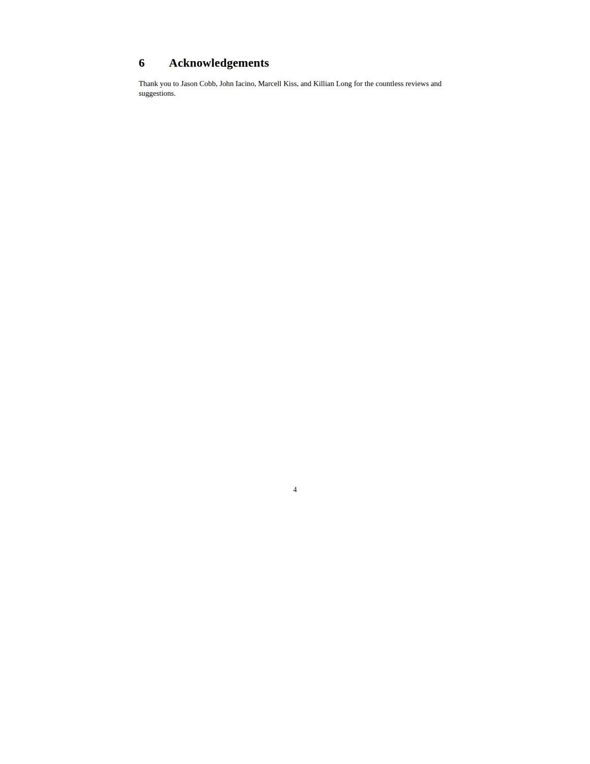6 Acknowledgements
Thank you to Jason Cobb, John Iacino, Marcell Kiss, and Killian Long for the countless reviews and suggestions.
4